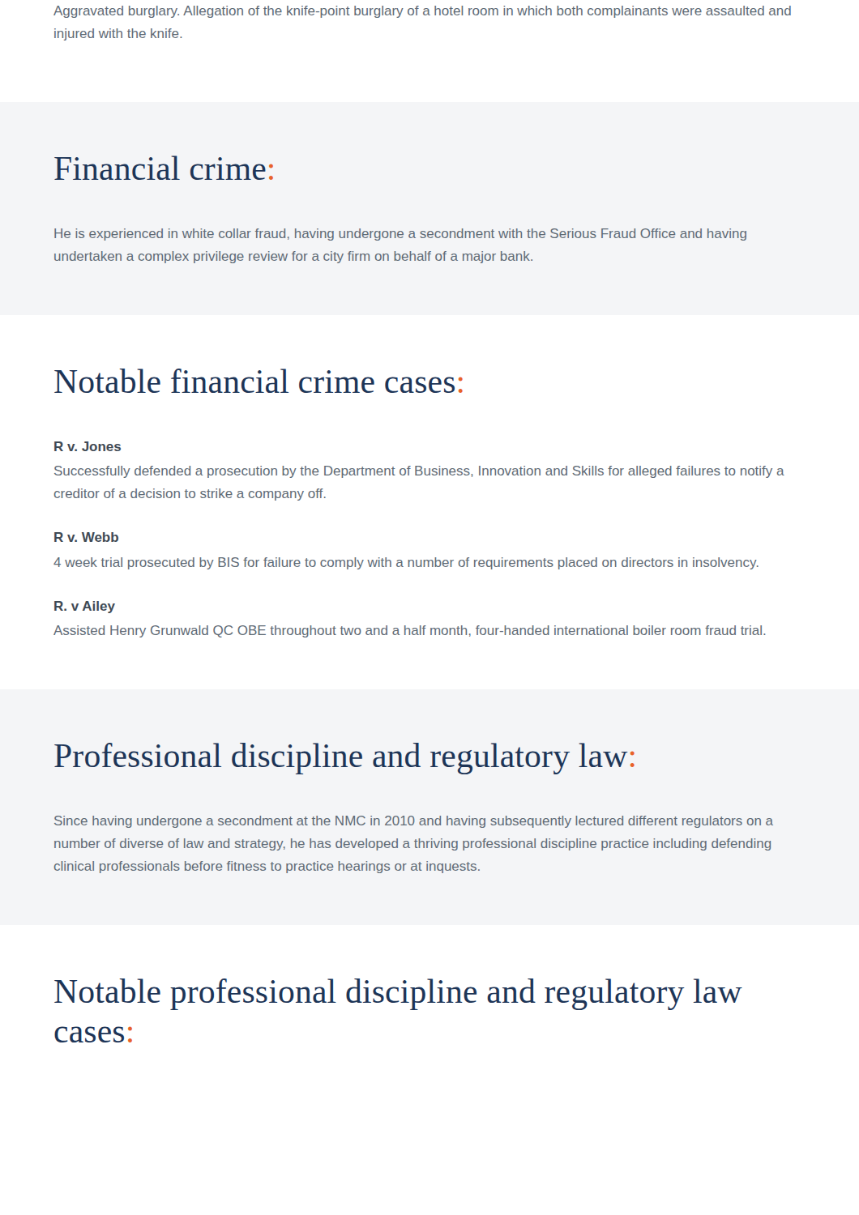Aggravated burglary. Allegation of the knife-point burglary of a hotel room in which both complainants were assaulted and injured with the knife.
Financial crime:
He is experienced in white collar fraud, having undergone a secondment with the Serious Fraud Office and having undertaken a complex privilege review for a city firm on behalf of a major bank.
Notable financial crime cases:
R v. Jones Successfully defended a prosecution by the Department of Business, Innovation and Skills for alleged failures to notify a creditor of a decision to strike a company off.
R v. Webb 4 week trial prosecuted by BIS for failure to comply with a number of requirements placed on directors in insolvency.
R. v Ailey Assisted Henry Grunwald QC OBE throughout two and a half month, four-handed international boiler room fraud trial.
Professional discipline and regulatory law:
Since having undergone a secondment at the NMC in 2010 and having subsequently lectured different regulators on a number of diverse of law and strategy, he has developed a thriving professional discipline practice including defending clinical professionals before fitness to practice hearings or at inquests.
Notable professional discipline and regulatory law cases: